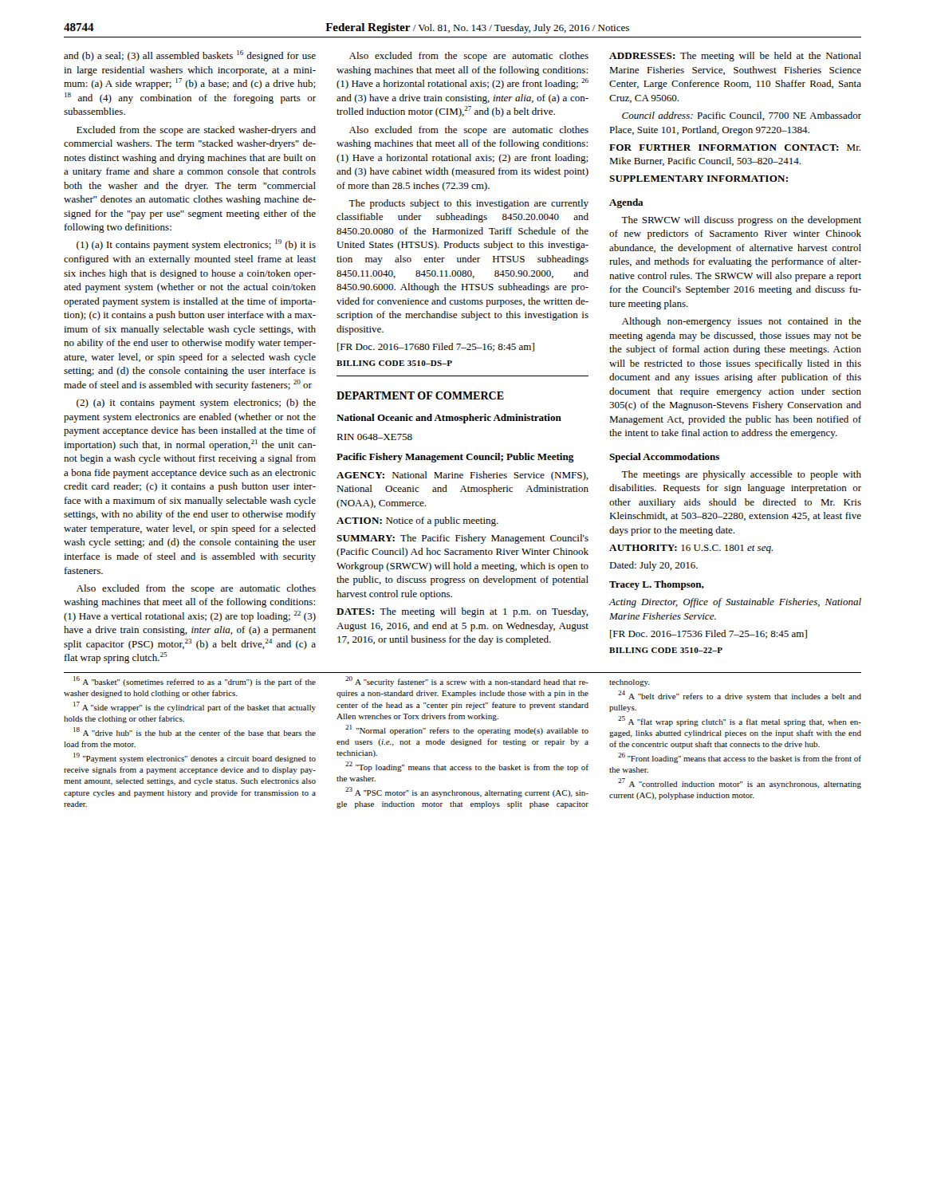48744
Federal Register / Vol. 81, No. 143 / Tuesday, July 26, 2016 / Notices
and (b) a seal; (3) all assembled baskets 16 designed for use in large residential washers which incorporate, at a minimum: (a) A side wrapper; 17 (b) a base; and (c) a drive hub; 18 and (4) any combination of the foregoing parts or subassemblies.
Excluded from the scope are stacked washer-dryers and commercial washers. The term ''stacked washer-dryers'' denotes distinct washing and drying machines that are built on a unitary frame and share a common console that controls both the washer and the dryer. The term ''commercial washer'' denotes an automatic clothes washing machine designed for the ''pay per use'' segment meeting either of the following two definitions:
(1) (a) It contains payment system electronics; 19 (b) it is configured with an externally mounted steel frame at least six inches high that is designed to house a coin/token operated payment system (whether or not the actual coin/token operated payment system is installed at the time of importation); (c) it contains a push button user interface with a maximum of six manually selectable wash cycle settings, with no ability of the end user to otherwise modify water temperature, water level, or spin speed for a selected wash cycle setting; and (d) the console containing the user interface is made of steel and is assembled with security fasteners; 20 or
(2) (a) it contains payment system electronics; (b) the payment system electronics are enabled (whether or not the payment acceptance device has been installed at the time of importation) such that, in normal operation,21 the unit cannot begin a wash cycle without first receiving a signal from a bona fide payment acceptance device such as an electronic credit card reader; (c) it contains a push button user interface with a maximum of six manually selectable wash cycle settings, with no ability of the end user to otherwise modify water temperature, water level, or spin speed for a selected wash cycle setting; and (d) the console containing the user interface is made of steel and is assembled with security fasteners.
Also excluded from the scope are automatic clothes washing machines that meet all of the following conditions: (1) Have a vertical rotational axis; (2) are top loading; 22 (3) have a drive train consisting, inter alia, of (a) a permanent split capacitor (PSC) motor,23 (b) a belt drive,24 and (c) a flat wrap spring clutch.25
Also excluded from the scope are automatic clothes washing machines that meet all of the following conditions: (1) Have a horizontal rotational axis; (2) are front loading; 26 and (3) have a drive train consisting, inter alia, of (a) a controlled induction motor (CIM),27 and (b) a belt drive.
Also excluded from the scope are automatic clothes washing machines that meet all of the following conditions: (1) Have a horizontal rotational axis; (2) are front loading; and (3) have cabinet width (measured from its widest point) of more than 28.5 inches (72.39 cm).
The products subject to this investigation are currently classifiable under subheadings 8450.20.0040 and 8450.20.0080 of the Harmonized Tariff Schedule of the United States (HTSUS). Products subject to this investigation may also enter under HTSUS subheadings 8450.11.0040, 8450.11.0080, 8450.90.2000, and 8450.90.6000. Although the HTSUS subheadings are provided for convenience and customs purposes, the written description of the merchandise subject to this investigation is dispositive.
[FR Doc. 2016–17680 Filed 7–25–16; 8:45 am]
BILLING CODE 3510–DS–P
DEPARTMENT OF COMMERCE
National Oceanic and Atmospheric Administration
RIN 0648–XE758
Pacific Fishery Management Council; Public Meeting
AGENCY: National Marine Fisheries Service (NMFS), National Oceanic and Atmospheric Administration (NOAA), Commerce.
ACTION: Notice of a public meeting.
SUMMARY: The Pacific Fishery Management Council's (Pacific Council) Ad hoc Sacramento River Winter Chinook Workgroup (SRWCW) will hold a meeting, which is open to the public, to discuss progress on development of potential harvest control rule options.
DATES: The meeting will begin at 1 p.m. on Tuesday, August 16, 2016, and end at 5 p.m. on Wednesday, August 17, 2016, or until business for the day is completed.
ADDRESSES: The meeting will be held at the National Marine Fisheries Service, Southwest Fisheries Science Center, Large Conference Room, 110 Shaffer Road, Santa Cruz, CA 95060.
Council address: Pacific Council, 7700 NE Ambassador Place, Suite 101, Portland, Oregon 97220–1384.
FOR FURTHER INFORMATION CONTACT: Mr. Mike Burner, Pacific Council, 503–820–2414.
SUPPLEMENTARY INFORMATION:
Agenda
The SRWCW will discuss progress on the development of new predictors of Sacramento River winter Chinook abundance, the development of alternative harvest control rules, and methods for evaluating the performance of alternative control rules. The SRWCW will also prepare a report for the Council's September 2016 meeting and discuss future meeting plans.
Although non-emergency issues not contained in the meeting agenda may be discussed, those issues may not be the subject of formal action during these meetings. Action will be restricted to those issues specifically listed in this document and any issues arising after publication of this document that require emergency action under section 305(c) of the Magnuson-Stevens Fishery Conservation and Management Act, provided the public has been notified of the intent to take final action to address the emergency.
Special Accommodations
The meetings are physically accessible to people with disabilities. Requests for sign language interpretation or other auxiliary aids should be directed to Mr. Kris Kleinschmidt, at 503–820–2280, extension 425, at least five days prior to the meeting date.
Authority: 16 U.S.C. 1801 et seq.
Dated: July 20, 2016.
Tracey L. Thompson,
Acting Director, Office of Sustainable Fisheries, National Marine Fisheries Service.
[FR Doc. 2016–17536 Filed 7–25–16; 8:45 am]
BILLING CODE 3510–22–P
16 A ''basket'' (sometimes referred to as a ''drum'') is the part of the washer designed to hold clothing or other fabrics.
17 A ''side wrapper'' is the cylindrical part of the basket that actually holds the clothing or other fabrics.
18 A ''drive hub'' is the hub at the center of the base that bears the load from the motor.
19 ''Payment system electronics'' denotes a circuit board designed to receive signals from a payment acceptance device and to display payment amount, selected settings, and cycle status. Such electronics also capture cycles and payment history and provide for transmission to a reader.
20 A ''security fastener'' is a screw with a non-standard head that requires a non-standard driver. Examples include those with a pin in the center of the head as a ''center pin reject'' feature to prevent standard Allen wrenches or Torx drivers from working.
21 ''Normal operation'' refers to the operating mode(s) available to end users (i.e., not a mode designed for testing or repair by a technician).
22 ''Top loading'' means that access to the basket is from the top of the washer.
23 A ''PSC motor'' is an asynchronous, alternating current (AC), single phase induction motor that employs split phase capacitor technology.
24 A ''belt drive'' refers to a drive system that includes a belt and pulleys.
25 A ''flat wrap spring clutch'' is a flat metal spring that, when engaged, links abutted cylindrical pieces on the input shaft with the end of the concentric output shaft that connects to the drive hub.
26 ''Front loading'' means that access to the basket is from the front of the washer.
27 A ''controlled induction motor'' is an asynchronous, alternating current (AC), polyphase induction motor.